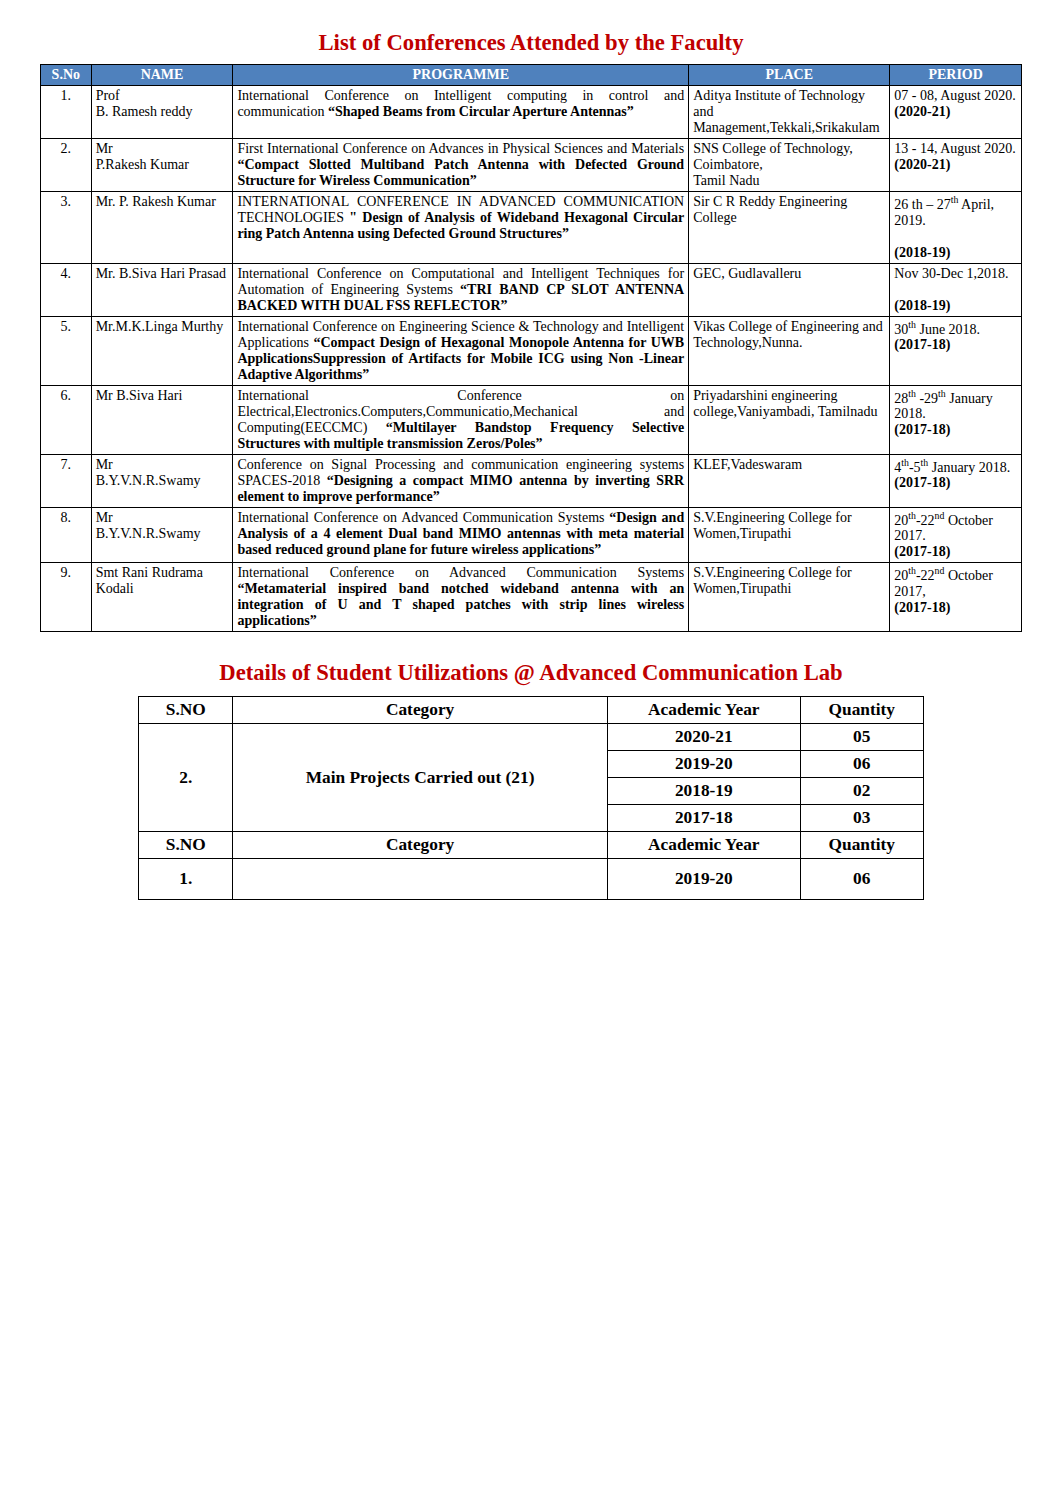List of Conferences Attended by the Faculty
| S.No | NAME | PROGRAMME | PLACE | PERIOD |
| --- | --- | --- | --- | --- |
| 1. | Prof B. Ramesh reddy | International Conference on Intelligent computing in control and communication “Shaped Beams from Circular Aperture Antennas” | Aditya Institute of Technology and Management,Tekkali,Srikakulam | 07 - 08, August 2020. (2020-21) |
| 2. | Mr P.Rakesh Kumar | First International Conference on Advances in Physical Sciences and Materials “Compact Slotted Multiband Patch Antenna with Defected Ground Structure for Wireless Communication” | SNS College of Technology, Coimbatore, Tamil Nadu | 13 - 14, August 2020. (2020-21) |
| 3. | Mr. P. Rakesh Kumar | INTERNATIONAL CONFERENCE IN ADVANCED COMMUNICATION TECHNOLOGIES " Design of Analysis of Wideband Hexagonal Circular ring Patch Antenna using Defected Ground Structures” | Sir C R Reddy Engineering College | 26 th – 27 th April, 2019. (2018-19) |
| 4. | Mr. B.Siva Hari Prasad | International Conference on Computational and Intelligent Techniques for Automation of Engineering Systems “TRI BAND CP SLOT ANTENNA BACKED WITH DUAL FSS REFLECTOR” | GEC, Gudlavalleru | Nov 30-Dec 1,2018. (2018-19) |
| 5. | Mr.M.K.Linga Murthy | International Conference on Engineering Science & Technology and Intelligent Applications “Compact Design of Hexagonal Monopole Antenna for UWB ApplicationsSuppression of Artifacts for Mobile ICG using Non -Linear Adaptive Algorithms” | Vikas College of Engineering and Technology,Nunna. | 30 th June 2018. (2017-18) |
| 6. | Mr B.Siva Hari | International Conference on Electrical,Electronics.Computers,Communicatio,Mechanical and Computing(EECCMC) “Multilayer Bandstop Frequency Selective Structures with multiple transmission Zeros/Poles” | Priyadarshini engineering college,Vaniyambadi, Tamilnadu | 28 th -29 th January 2018. (2017-18) |
| 7. | Mr B.Y.V.N.R.Swamy | Conference on Signal Processing and communication engineering systems SPACES-2018 “Designing a compact MIMO antenna by inverting SRR element to improve performance” | KLEF,Vadeswaram | 4 th -5 th January 2018. (2017-18) |
| 8. | Mr B.Y.V.N.R.Swamy | International Conference on Advanced Communication Systems “Design and Analysis of a 4 element Dual band MIMO antennas with meta material based reduced ground plane for future wireless applications” | S.V.Engineering College for Women,Tirupathi | 20 th -22 nd October 2017. (2017-18) |
| 9. | Smt Rani Rudrama Kodali | International Conference on Advanced Communication Systems “Metamaterial inspired band notched wideband antenna with an integration of U and T shaped patches with strip lines wireless applications” | S.V.Engineering College for Women,Tirupathi | 20 th -22 nd October 2017, (2017-18) |
Details of Student Utilizations @ Advanced Communication Lab
| S.NO | Category | Academic Year | Quantity |
| 2. | Main Projects Carried out (21) | 2020-21 | 05 |
| 2019-20 | 06 |
| 2018-19 | 02 |
| 2017-18 | 03 |
| S.NO | Category | Academic Year | Quantity |
| 1. | | 2019-20 | 06 |